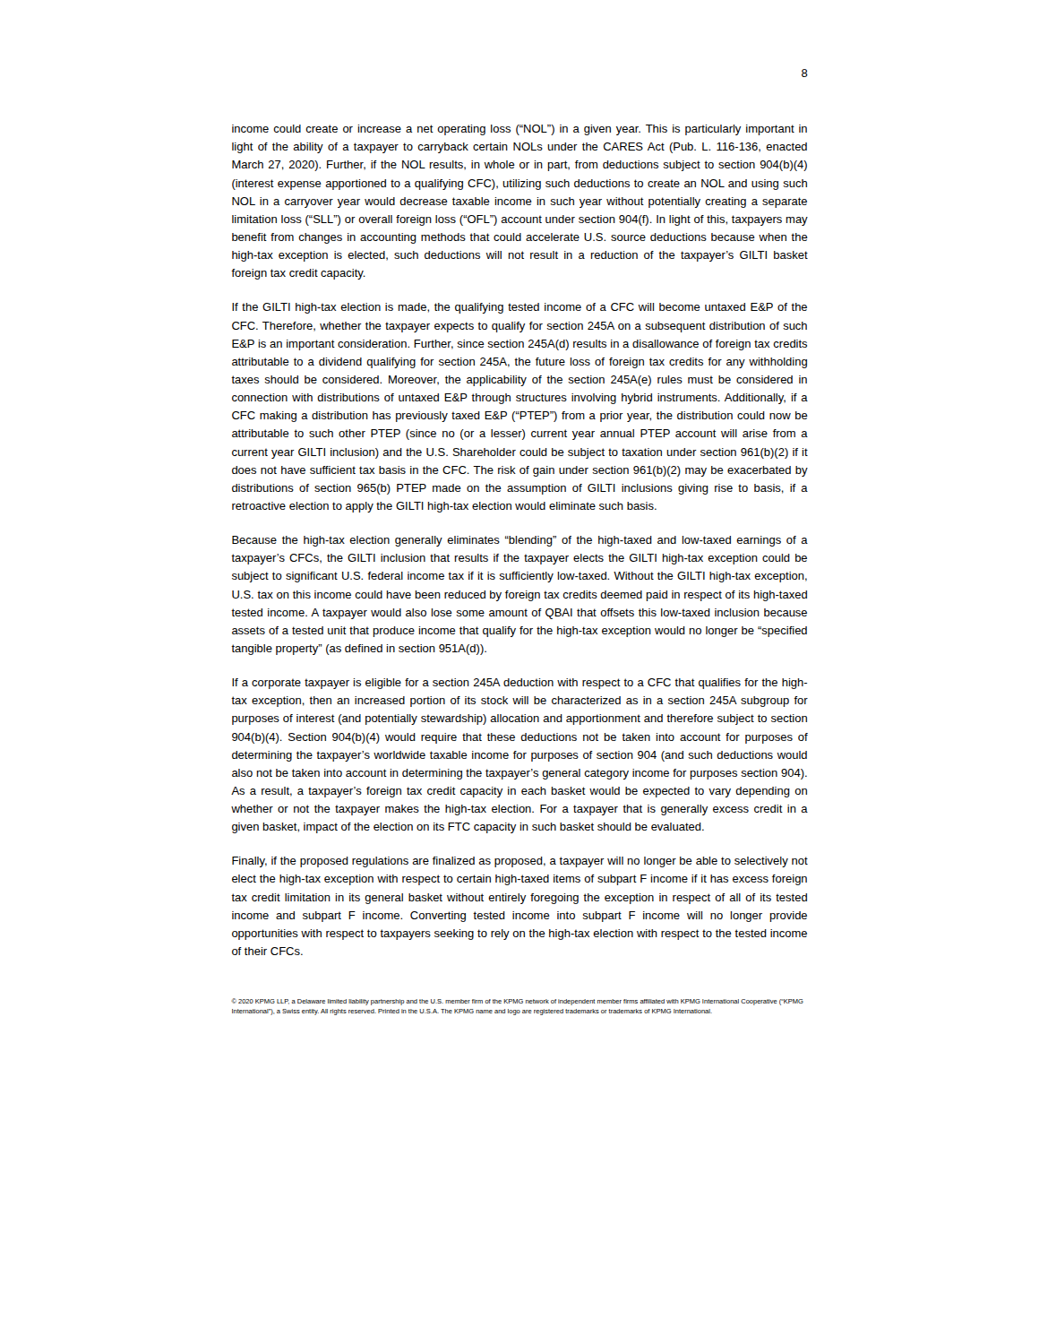8
income could create or increase a net operating loss (“NOL”) in a given year. This is particularly important in light of the ability of a taxpayer to carryback certain NOLs under the CARES Act (Pub. L. 116-136, enacted March 27, 2020). Further, if the NOL results, in whole or in part, from deductions subject to section 904(b)(4) (interest expense apportioned to a qualifying CFC), utilizing such deductions to create an NOL and using such NOL in a carryover year would decrease taxable income in such year without potentially creating a separate limitation loss (“SLL”) or overall foreign loss (“OFL”) account under section 904(f). In light of this, taxpayers may benefit from changes in accounting methods that could accelerate U.S. source deductions because when the high-tax exception is elected, such deductions will not result in a reduction of the taxpayer’s GILTI basket foreign tax credit capacity.
If the GILTI high-tax election is made, the qualifying tested income of a CFC will become untaxed E&P of the CFC. Therefore, whether the taxpayer expects to qualify for section 245A on a subsequent distribution of such E&P is an important consideration. Further, since section 245A(d) results in a disallowance of foreign tax credits attributable to a dividend qualifying for section 245A, the future loss of foreign tax credits for any withholding taxes should be considered. Moreover, the applicability of the section 245A(e) rules must be considered in connection with distributions of untaxed E&P through structures involving hybrid instruments. Additionally, if a CFC making a distribution has previously taxed E&P (“PTEP”) from a prior year, the distribution could now be attributable to such other PTEP (since no (or a lesser) current year annual PTEP account will arise from a current year GILTI inclusion) and the U.S. Shareholder could be subject to taxation under section 961(b)(2) if it does not have sufficient tax basis in the CFC. The risk of gain under section 961(b)(2) may be exacerbated by distributions of section 965(b) PTEP made on the assumption of GILTI inclusions giving rise to basis, if a retroactive election to apply the GILTI high-tax election would eliminate such basis.
Because the high-tax election generally eliminates “blending” of the high-taxed and low-taxed earnings of a taxpayer’s CFCs, the GILTI inclusion that results if the taxpayer elects the GILTI high-tax exception could be subject to significant U.S. federal income tax if it is sufficiently low-taxed. Without the GILTI high-tax exception, U.S. tax on this income could have been reduced by foreign tax credits deemed paid in respect of its high-taxed tested income. A taxpayer would also lose some amount of QBAI that offsets this low-taxed inclusion because assets of a tested unit that produce income that qualify for the high-tax exception would no longer be “specified tangible property” (as defined in section 951A(d)).
If a corporate taxpayer is eligible for a section 245A deduction with respect to a CFC that qualifies for the high-tax exception, then an increased portion of its stock will be characterized as in a section 245A subgroup for purposes of interest (and potentially stewardship) allocation and apportionment and therefore subject to section 904(b)(4). Section 904(b)(4) would require that these deductions not be taken into account for purposes of determining the taxpayer’s worldwide taxable income for purposes of section 904 (and such deductions would also not be taken into account in determining the taxpayer’s general category income for purposes section 904). As a result, a taxpayer’s foreign tax credit capacity in each basket would be expected to vary depending on whether or not the taxpayer makes the high-tax election. For a taxpayer that is generally excess credit in a given basket, impact of the election on its FTC capacity in such basket should be evaluated.
Finally, if the proposed regulations are finalized as proposed, a taxpayer will no longer be able to selectively not elect the high-tax exception with respect to certain high-taxed items of subpart F income if it has excess foreign tax credit limitation in its general basket without entirely foregoing the exception in respect of all of its tested income and subpart F income. Converting tested income into subpart F income will no longer provide opportunities with respect to taxpayers seeking to rely on the high-tax election with respect to the tested income of their CFCs.
© 2020 KPMG LLP, a Delaware limited liability partnership and the U.S. member firm of the KPMG network of independent member firms affiliated with KPMG International Cooperative (“KPMG International”), a Swiss entity. All rights reserved. Printed in the U.S.A. The KPMG name and logo are registered trademarks or trademarks of KPMG International.